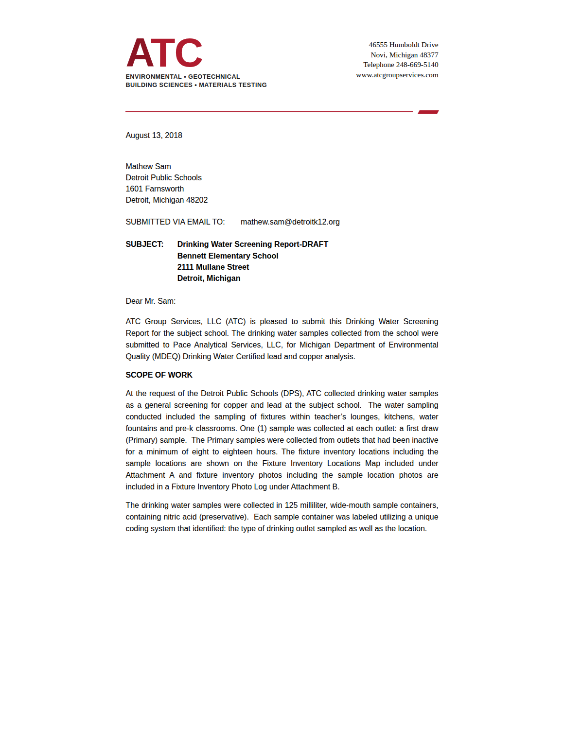ATC
ENVIRONMENTAL • GEOTECHNICAL
BUILDING SCIENCES • MATERIALS TESTING
46555 Humboldt Drive
Novi, Michigan 48377
Telephone 248-669-5140
www.atcgroupservices.com
August 13, 2018
Mathew Sam
Detroit Public Schools
1601 Farnsworth
Detroit, Michigan 48202
SUBMITTED VIA EMAIL TO: mathew.sam@detroitk12.org
| SUBJECT: | Drinking Water Screening Report-DRAFT Bennett Elementary School 2111 Mullane Street Detroit, Michigan |
Dear Mr. Sam:
ATC Group Services, LLC (ATC) is pleased to submit this Drinking Water Screening Report for the subject school. The drinking water samples collected from the school were submitted to Pace Analytical Services, LLC, for Michigan Department of Environmental Quality (MDEQ) Drinking Water Certified lead and copper analysis.
Scope of Work
At the request of the Detroit Public Schools (DPS), ATC collected drinking water samples as a general screening for copper and lead at the subject school. The water sampling conducted included the sampling of fixtures within teacher’s lounges, kitchens, water fountains and pre-k classrooms. One (1) sample was collected at each outlet: a first draw (Primary) sample. The Primary samples were collected from outlets that had been inactive for a minimum of eight to eighteen hours. The fixture inventory locations including the sample locations are shown on the Fixture Inventory Locations Map included under Attachment A and fixture inventory photos including the sample location photos are included in a Fixture Inventory Photo Log under Attachment B.
The drinking water samples were collected in 125 milliliter, wide-mouth sample containers, containing nitric acid (preservative). Each sample container was labeled utilizing a unique coding system that identified: the type of drinking outlet sampled as well as the location.